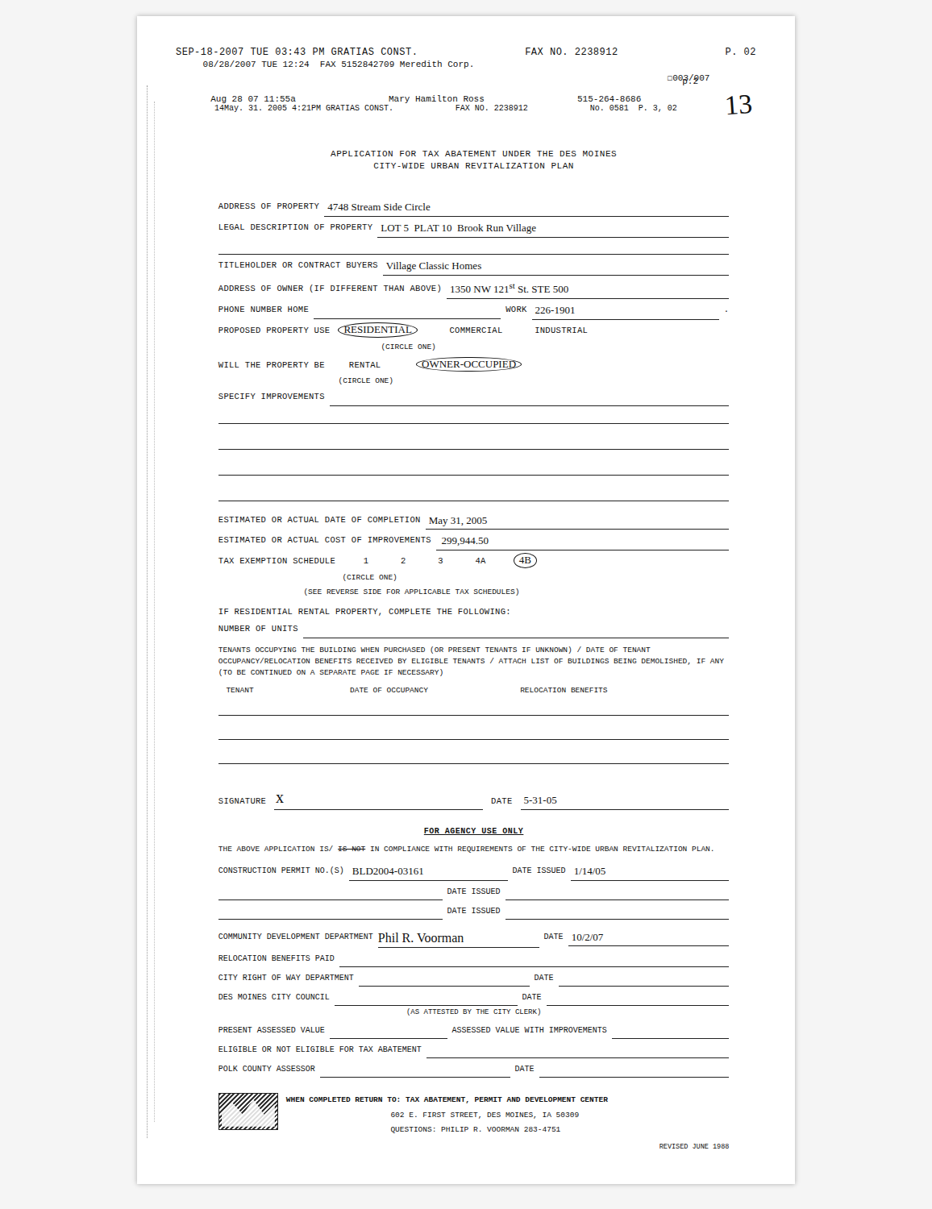SEP-18-2007 TUE 03:43 PM GRATIAS CONST.
FAX NO. 2238912
P. 02
08/28/2007 TUE 12:24 FAX 5152842709 Meredith Corp.
☐003/007
Aug 28 07 11:55a
Mary Hamilton Ross
515-264-8686
14May. 31. 2005 4:21PM GRATIAS CONST.
FAX NO. 2238912
No. 0581 P. 3, 02
p.2
13
APPLICATION FOR TAX ABATEMENT UNDER THE DES MOINES
CITY-WIDE URBAN REVITALIZATION PLAN
ADDRESS OF PROPERTY 4748 Stream Side Circle
LEGAL DESCRIPTION OF PROPERTY LOT 5 PLAT 10 Brook Run Village
TITLEHOLDER OR CONTRACT BUYERS Village Classic Homes
ADDRESS OF OWNER (IF DIFFERENT THAN ABOVE) 1350 NW 121st St. STE 500
PHONE NUMBER HOME WORK 226-1901 .
PROPOSED PROPERTY USE RESIDENTIAL COMMERCIAL INDUSTRIAL
(CIRCLE ONE)
WILL THE PROPERTY BE RENTAL OWNER-OCCUPIED
(CIRCLE ONE)
SPECIFY IMPROVEMENTS
ESTIMATED OR ACTUAL DATE OF COMPLETION May 31, 2005
ESTIMATED OR ACTUAL COST OF IMPROVEMENTS  299,944.50
TAX EXEMPTION SCHEDULE 1 2 3 4A 4B
(CIRCLE ONE)
(SEE REVERSE SIDE FOR APPLICABLE TAX SCHEDULES)
IF RESIDENTIAL RENTAL PROPERTY, COMPLETE THE FOLLOWING:
NUMBER OF UNITS
TENANTS OCCUPYING THE BUILDING WHEN PURCHASED (OR PRESENT TENANTS IF UNKNOWN) / DATE OF TENANT OCCUPANCY/RELOCATION BENEFITS RECEIVED BY ELIGIBLE TENANTS / ATTACH LIST OF BUILDINGS BEING DEMOLISHED, IF ANY (TO BE CONTINUED ON A SEPARATE PAGE IF NECESSARY)
TENANT DATE OF OCCUPANCY RELOCATION BENEFITS
SIGNATURE  x    DATE 5-31-05
FOR AGENCY USE ONLY
THE ABOVE APPLICATION IS/ IS NOT IN COMPLIANCE WITH REQUIREMENTS OF THE CITY-WIDE URBAN REVITALIZATION PLAN.
CONSTRUCTION PERMIT NO.(S) BLD2004-03161 DATE ISSUED 1/14/05
DATE ISSUED
DATE ISSUED
COMMUNITY DEVELOPMENT DEPARTMENT Phil R. Voorman DATE 10/2/07
RELOCATION BENEFITS PAID
CITY RIGHT OF WAY DEPARTMENT DATE
DES MOINES CITY COUNCIL DATE
(AS ATTESTED BY THE CITY CLERK)
PRESENT ASSESSED VALUE ASSESSED VALUE WITH IMPROVEMENTS
ELIGIBLE OR NOT ELIGIBLE FOR TAX ABATEMENT
POLK COUNTY ASSESSOR DATE
WHEN COMPLETED RETURN TO: TAX ABATEMENT, PERMIT AND DEVELOPMENT CENTER
602 E. FIRST STREET, DES MOINES, IA 50309
QUESTIONS: PHILIP R. VOORMAN 283-4751
REVISED JUNE 1988